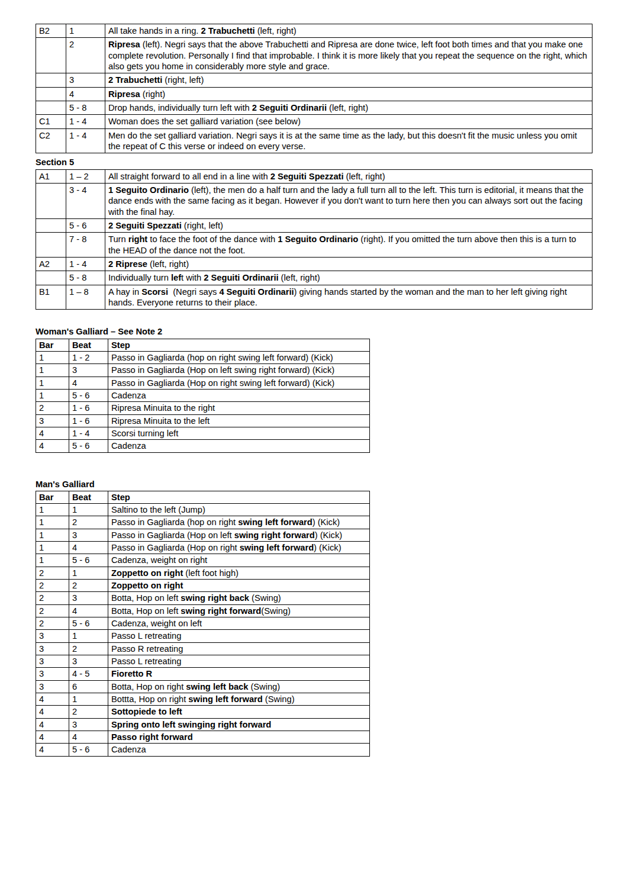| B2 | 1 | All take hands in a ring. 2 Trabuchetti (left, right) |
| | 2 | Ripresa (left). Negri says that the above Trabuchetti and Ripresa are done twice, left foot both times and that you make one complete revolution. Personally I find that improbable. I think it is more likely that you repeat the sequence on the right, which also gets you home in considerably more style and grace. |
| | 3 | 2 Trabuchetti (right, left) |
| | 4 | Ripresa (right) |
| | 5 - 8 | Drop hands, individually turn left with 2 Seguiti Ordinarii (left, right) |
| C1 | 1 - 4 | Woman does the set galliard variation (see below) |
| C2 | 1 - 4 | Men do the set galliard variation. Negri says it is at the same time as the lady, but this doesn't fit the music unless you omit the repeat of C this verse or indeed on every verse. |
Section 5
| A1 | 1 – 2 | All straight forward to all end in a line with 2 Seguiti Spezzati (left, right) |
| | 3 - 4 | 1 Seguito Ordinario (left), the men do a half turn and the lady a full turn all to the left. This turn is editorial, it means that the dance ends with the same facing as it began. However if you don't want to turn here then you can always sort out the facing with the final hay. |
| | 5 - 6 | 2 Seguiti Spezzati (right, left) |
| | 7 - 8 | Turn right to face the foot of the dance with 1 Seguito Ordinario (right). If you omitted the turn above then this is a turn to the HEAD of the dance not the foot. |
| A2 | 1 - 4 | 2 Riprese (left, right) |
| | 5 - 8 | Individually turn lef t with 2 Seguiti Ordinarii (left, right) |
| B1 | 1 – 8 | A hay in Scorsi (Negri says 4 Seguiti Ordinarii ) giving hands started by the woman and the man to her left giving right hands. Everyone returns to their place. |
Woman's Galliard – See Note 2
| Bar | Beat | Step |
| 1 | 1 - 2 | Passo in Gagliarda (hop on right swing left forward) (Kick) |
| 1 | 3 | Passo in Gagliarda (Hop on left swing right forward) (Kick) |
| 1 | 4 | Passo in Gagliarda (Hop on right swing left forward) (Kick) |
| 1 | 5 - 6 | Cadenza |
| 2 | 1 - 6 | Ripresa Minuita to the right |
| 3 | 1 - 6 | Ripresa Minuita to the left |
| 4 | 1 - 4 | Scorsi turning left |
| 4 | 5 - 6 | Cadenza |
Man's Galliard
| Bar | Beat | Step |
| 1 | 1 | Saltino to the left (Jump) |
| 1 | 2 | Passo in Gagliarda (hop on right swing left forward ) (Kick) |
| 1 | 3 | Passo in Gagliarda (Hop on left swing right forward ) (Kick) |
| 1 | 4 | Passo in Gagliarda (Hop on right swing left forward ) (Kick) |
| 1 | 5 - 6 | Cadenza, weight on right |
| 2 | 1 | Zoppetto on right (left foot high) |
| 2 | 2 | Zoppetto on right |
| 2 | 3 | Botta, Hop on left swing right back (Swing) |
| 2 | 4 | Botta, Hop on left swing right forward (Swing) |
| 2 | 5 - 6 | Cadenza, weight on left |
| 3 | 1 | Passo L retreating |
| 3 | 2 | Passo R retreating |
| 3 | 3 | Passo L retreating |
| 3 | 4 - 5 | Fioretto R |
| 3 | 6 | Botta, Hop on right swing left back (Swing) |
| 4 | 1 | Bottta, Hop on right swing left forward (Swing) |
| 4 | 2 | Sottopiede to left |
| 4 | 3 | Spring onto left swinging right forward |
| 4 | 4 | Passo right forward |
| 4 | 5 - 6 | Cadenza |